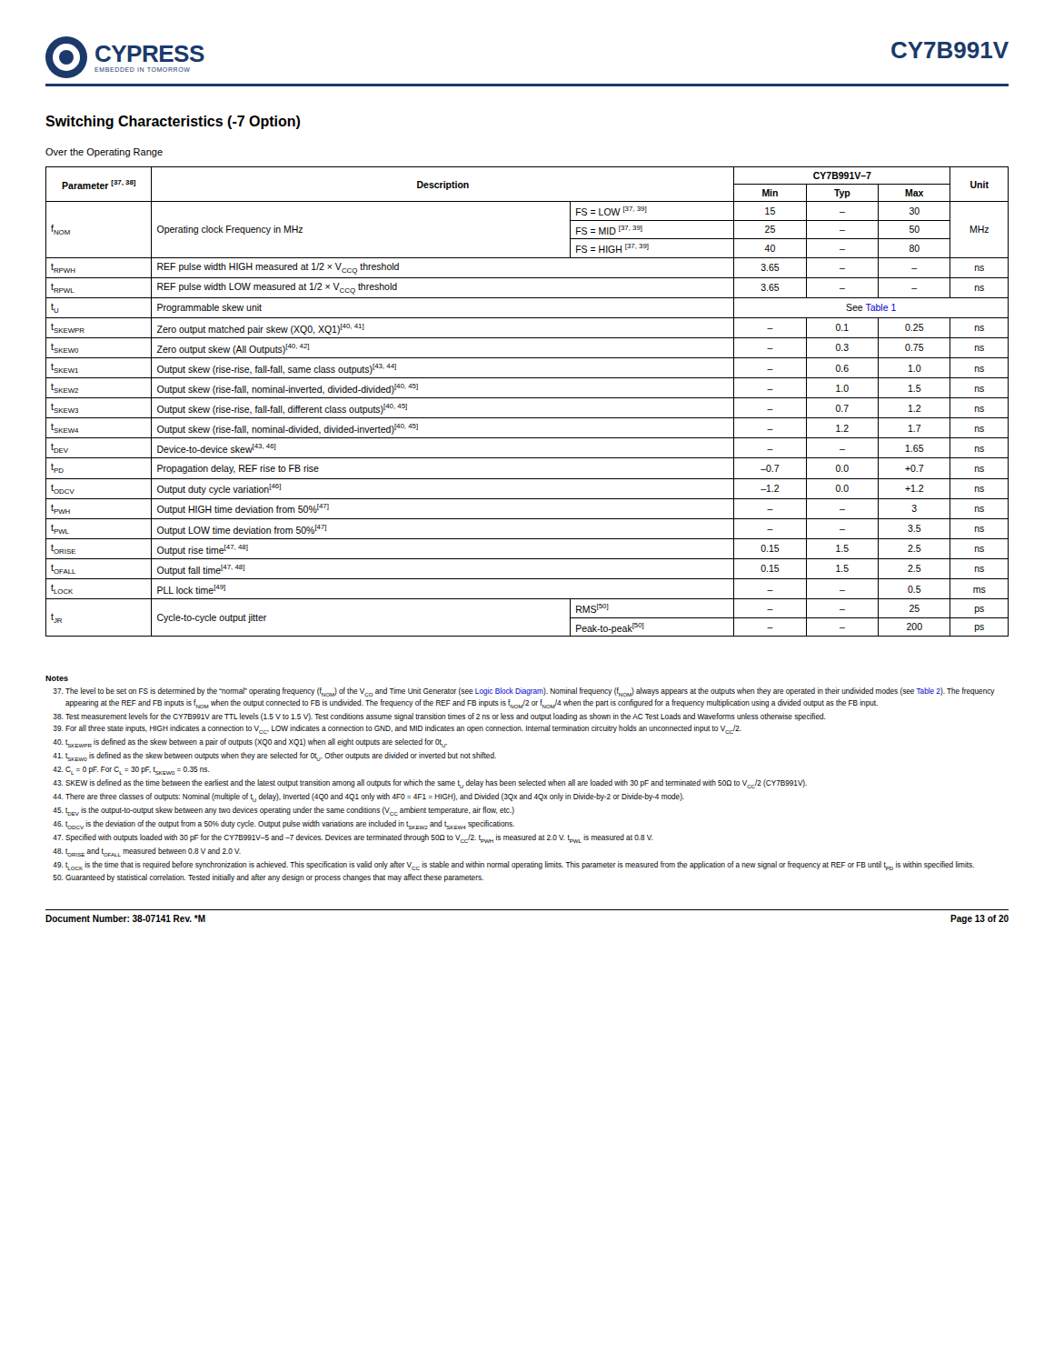CYPRESS
Embedded in Tomorrow
CY7B991V
Switching Characteristics (-7 Option)
Over the Operating Range
| Parameter [37, 38] | Description | CY7B991V–7 | Unit |
| --- | --- | --- | --- |
| Min | Typ | Max |
| f NOM | Operating clock Frequency in MHz | FS = LOW [37, 39] | 15 | – | 30 | MHz |
| FS = MID [37, 39] | 25 | – | 50 |
| FS = HIGH [37, 39] | 40 | – | 80 |
| t RPWH | REF pulse width HIGH measured at 1/2 × V CCQ threshold | 3.65 | – | – | ns |
| t RPWL | REF pulse width LOW measured at 1/2 × V CCQ threshold | 3.65 | – | – | ns |
| t U | Programmable skew unit | See Table 1 |
| t SKEWPR | Zero output matched pair skew (XQ0, XQ1) [40, 41] | – | 0.1 | 0.25 | ns |
| t SKEW0 | Zero output skew (All Outputs) [40, 42] | – | 0.3 | 0.75 | ns |
| t SKEW1 | Output skew (rise-rise, fall-fall, same class outputs) [43, 44] | – | 0.6 | 1.0 | ns |
| t SKEW2 | Output skew (rise-fall, nominal-inverted, divided-divided) [40, 45] | – | 1.0 | 1.5 | ns |
| t SKEW3 | Output skew (rise-rise, fall-fall, different class outputs) [40, 45] | – | 0.7 | 1.2 | ns |
| t SKEW4 | Output skew (rise-fall, nominal-divided, divided-inverted) [40, 45] | – | 1.2 | 1.7 | ns |
| t DEV | Device-to-device skew [43, 46] | – | – | 1.65 | ns |
| t PD | Propagation delay, REF rise to FB rise | –0.7 | 0.0 | +0.7 | ns |
| t ODCV | Output duty cycle variation [46] | –1.2 | 0.0 | +1.2 | ns |
| t PWH | Output HIGH time deviation from 50% [47] | – | – | 3 | ns |
| t PWL | Output LOW time deviation from 50% [47] | – | – | 3.5 | ns |
| t ORISE | Output rise time [47, 48] | 0.15 | 1.5 | 2.5 | ns |
| t OFALL | Output fall time [47, 48] | 0.15 | 1.5 | 2.5 | ns |
| t LOCK | PLL lock time [49] | – | – | 0.5 | ms |
| t JR | Cycle-to-cycle output jitter | RMS [50] | – | – | 25 | ps |
| Peak-to-peak [50] | – | – | 200 | ps |
Notes
The level to be set on FS is determined by the “normal” operating frequency (fNOM) of the VCO and Time Unit Generator (see Logic Block Diagram). Nominal frequency (fNOM) always appears at the outputs when they are operated in their undivided modes (see Table 2). The frequency appearing at the REF and FB inputs is fNOM when the output connected to FB is undivided. The frequency of the REF and FB inputs is fNOM/2 or fNOM/4 when the part is configured for a frequency multiplication using a divided output as the FB input.
Test measurement levels for the CY7B991V are TTL levels (1.5 V to 1.5 V). Test conditions assume signal transition times of 2 ns or less and output loading as shown in the AC Test Loads and Waveforms unless otherwise specified.
For all three state inputs, HIGH indicates a connection to VCC, LOW indicates a connection to GND, and MID indicates an open connection. Internal termination circuitry holds an unconnected input to VCC/2.
tSKEWPR is defined as the skew between a pair of outputs (XQ0 and XQ1) when all eight outputs are selected for 0tU.
tSKEW0 is defined as the skew between outputs when they are selected for 0tU. Other outputs are divided or inverted but not shifted.
CL = 0 pF. For CL = 30 pF, tSKEW0 = 0.35 ns.
SKEW is defined as the time between the earliest and the latest output transition among all outputs for which the same tU delay has been selected when all are loaded with 30 pF and terminated with 50Ω to VCC/2 (CY7B991V).
There are three classes of outputs: Nominal (multiple of tU delay), Inverted (4Q0 and 4Q1 only with 4F0 = 4F1 = HIGH), and Divided (3Qx and 4Qx only in Divide-by-2 or Divide-by-4 mode).
tDEV is the output-to-output skew between any two devices operating under the same conditions (VCC ambient temperature, air flow, etc.)
tODCV is the deviation of the output from a 50% duty cycle. Output pulse width variations are included in tSKEW2 and tSKEW4 specifications.
Specified with outputs loaded with 30 pF for the CY7B991V–5 and –7 devices. Devices are terminated through 50Ω to VCC/2. tPWH is measured at 2.0 V. tPWL is measured at 0.8 V.
tORISE and tOFALL measured between 0.8 V and 2.0 V.
tLOCK is the time that is required before synchronization is achieved. This specification is valid only after VCC is stable and within normal operating limits. This parameter is measured from the application of a new signal or frequency at REF or FB until tPD is within specified limits.
Guaranteed by statistical correlation. Tested initially and after any design or process changes that may affect these parameters.
Document Number: 38-07141 Rev. *M Page 13 of 20